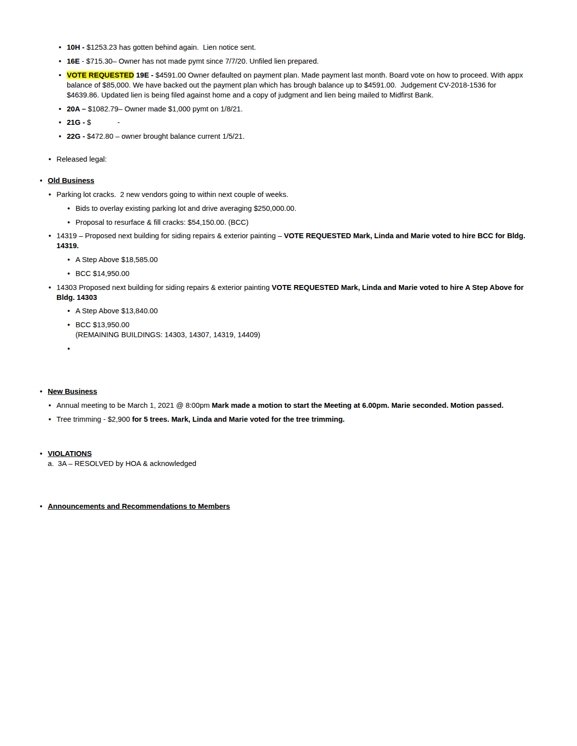10H - $1253.23 has gotten behind again. Lien notice sent.
16E - $715.30– Owner has not made pymt since 7/7/20. Unfiled lien prepared.
VOTE REQUESTED 19E - $4591.00 Owner defaulted on payment plan. Made payment last month. Board vote on how to proceed. With appx balance of $85,000. We have backed out the payment plan which has brough balance up to $4591.00. Judgement CV-2018-1536 for $4639.86. Updated lien is being filed against home and a copy of judgment and lien being mailed to Midfirst Bank.
20A – $1082.79– Owner made $1,000 pymt on 1/8/21.
21G - $ -
22G - $472.80 – owner brought balance current 1/5/21.
Released legal:
Old Business
Parking lot cracks. 2 new vendors going to within next couple of weeks.
Bids to overlay existing parking lot and drive averaging $250,000.00.
Proposal to resurface & fill cracks: $54,150.00. (BCC)
14319 – Proposed next building for siding repairs & exterior painting – VOTE REQUESTED Mark, Linda and Marie voted to hire BCC for Bldg. 14319.
A Step Above $18,585.00
BCC $14,950.00
14303 Proposed next building for siding repairs & exterior painting VOTE REQUESTED Mark, Linda and Marie voted to hire A Step Above for Bldg. 14303
A Step Above $13,840.00
BCC $13,950.00
(REMAINING BUILDINGS: 14303, 14307, 14319, 14409)
New Business
Annual meeting to be March 1, 2021 @ 8:00pm Mark made a motion to start the Meeting at 6.00pm. Marie seconded. Motion passed.
Tree trimming - $2,900 for 5 trees. Mark, Linda and Marie voted for the tree trimming.
VIOLATIONS
a. 3A – RESOLVED by HOA & acknowledged
Announcements and Recommendations to Members